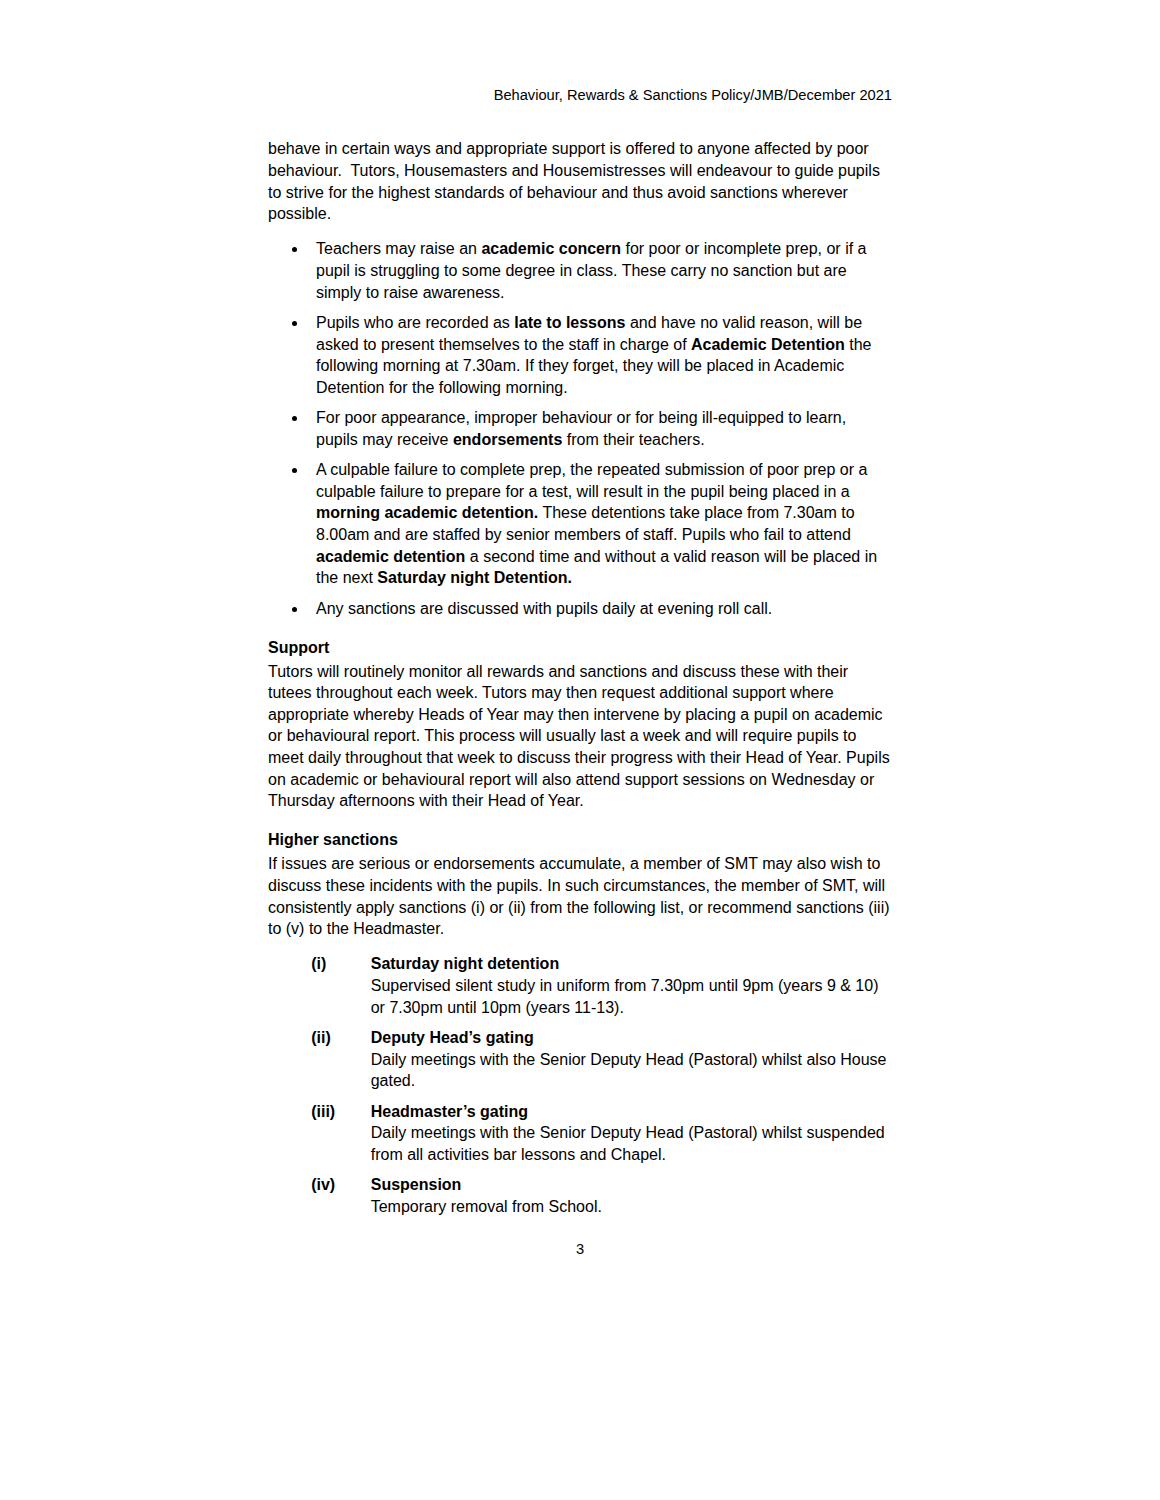Behaviour, Rewards & Sanctions Policy/JMB/December 2021
behave in certain ways and appropriate support is offered to anyone affected by poor behaviour. Tutors, Housemasters and Housemistresses will endeavour to guide pupils to strive for the highest standards of behaviour and thus avoid sanctions wherever possible.
Teachers may raise an academic concern for poor or incomplete prep, or if a pupil is struggling to some degree in class. These carry no sanction but are simply to raise awareness.
Pupils who are recorded as late to lessons and have no valid reason, will be asked to present themselves to the staff in charge of Academic Detention the following morning at 7.30am. If they forget, they will be placed in Academic Detention for the following morning.
For poor appearance, improper behaviour or for being ill-equipped to learn, pupils may receive endorsements from their teachers.
A culpable failure to complete prep, the repeated submission of poor prep or a culpable failure to prepare for a test, will result in the pupil being placed in a morning academic detention. These detentions take place from 7.30am to 8.00am and are staffed by senior members of staff. Pupils who fail to attend academic detention a second time and without a valid reason will be placed in the next Saturday night Detention.
Any sanctions are discussed with pupils daily at evening roll call.
Support
Tutors will routinely monitor all rewards and sanctions and discuss these with their tutees throughout each week. Tutors may then request additional support where appropriate whereby Heads of Year may then intervene by placing a pupil on academic or behavioural report. This process will usually last a week and will require pupils to meet daily throughout that week to discuss their progress with their Head of Year. Pupils on academic or behavioural report will also attend support sessions on Wednesday or Thursday afternoons with their Head of Year.
Higher sanctions
If issues are serious or endorsements accumulate, a member of SMT may also wish to discuss these incidents with the pupils. In such circumstances, the member of SMT, will consistently apply sanctions (i) or (ii) from the following list, or recommend sanctions (iii) to (v) to the Headmaster.
(i)
Saturday night detention
Supervised silent study in uniform from 7.30pm until 9pm (years 9 & 10) or 7.30pm until 10pm (years 11-13).
(ii)
Deputy Head’s gating
Daily meetings with the Senior Deputy Head (Pastoral) whilst also House gated.
(iii)
Headmaster’s gating
Daily meetings with the Senior Deputy Head (Pastoral) whilst suspended from all activities bar lessons and Chapel.
(iv)
Suspension
Temporary removal from School.
3